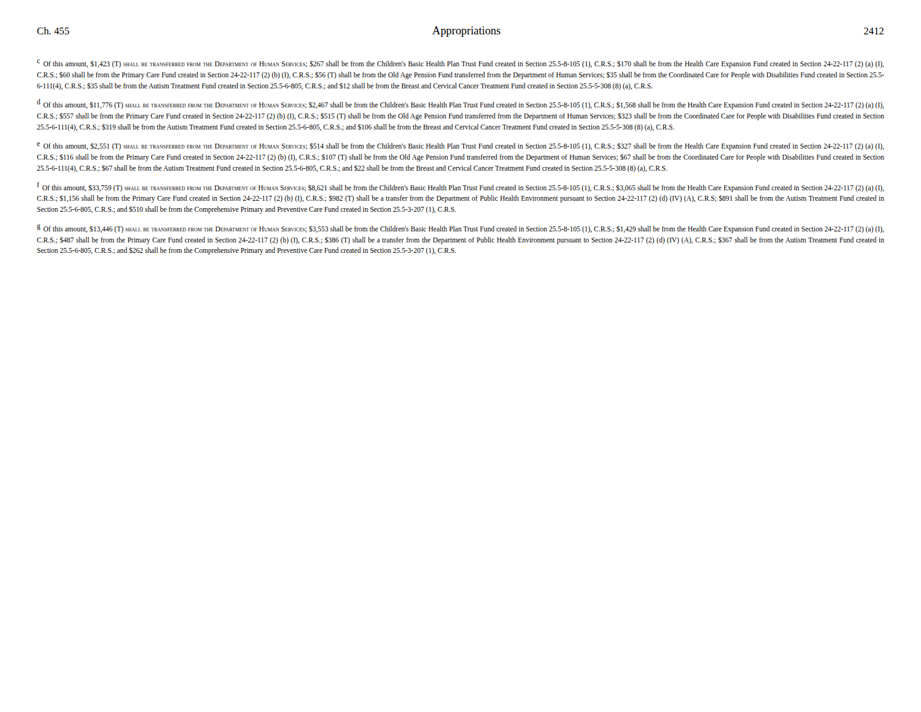Ch. 455
Appropriations
2412
c Of this amount, $1,423 (T) shall be transferred from the Department of Human Services; $267 shall be from the Children's Basic Health Plan Trust Fund created in Section 25.5-8-105 (1), C.R.S.; $170 shall be from the Health Care Expansion Fund created in Section 24-22-117 (2) (a) (I), C.R.S.; $60 shall be from the Primary Care Fund created in Section 24-22-117 (2) (b) (I), C.R.S.; $56 (T) shall be from the Old Age Pension Fund transferred from the Department of Human Services; $35 shall be from the Coordinated Care for People with Disabilities Fund created in Section 25.5-6-111(4), C.R.S.; $35 shall be from the Autism Treatment Fund created in Section 25.5-6-805, C.R.S.; and $12 shall be from the Breast and Cervical Cancer Treatment Fund created in Section 25.5-5-308 (8) (a), C.R.S.
d Of this amount, $11,776 (T) shall be transferred from the Department of Human Services; $2,467 shall be from the Children's Basic Health Plan Trust Fund created in Section 25.5-8-105 (1), C.R.S.; $1,568 shall be from the Health Care Expansion Fund created in Section 24-22-117 (2) (a) (I), C.R.S.; $557 shall be from the Primary Care Fund created in Section 24-22-117 (2) (b) (I), C.R.S.; $515 (T) shall be from the Old Age Pension Fund transferred from the Department of Human Services; $323 shall be from the Coordinated Care for People with Disabilities Fund created in Section 25.5-6-111(4), C.R.S.; $319 shall be from the Autism Treatment Fund created in Section 25.5-6-805, C.R.S.; and $106 shall be from the Breast and Cervical Cancer Treatment Fund created in Section 25.5-5-308 (8) (a), C.R.S.
e Of this amount, $2,551 (T) shall be transferred from the Department of Human Services; $514 shall be from the Children's Basic Health Plan Trust Fund created in Section 25.5-8-105 (1), C.R.S.; $327 shall be from the Health Care Expansion Fund created in Section 24-22-117 (2) (a) (I), C.R.S.; $116 shall be from the Primary Care Fund created in Section 24-22-117 (2) (b) (I), C.R.S.; $107 (T) shall be from the Old Age Pension Fund transferred from the Department of Human Services; $67 shall be from the Coordinated Care for People with Disabilities Fund created in Section 25.5-6-111(4), C.R.S.; $67 shall be from the Autism Treatment Fund created in Section 25.5-6-805, C.R.S.; and $22 shall be from the Breast and Cervical Cancer Treatment Fund created in Section 25.5-5-308 (8) (a), C.R.S.
f Of this amount, $33,759 (T) shall be transferred from the Department of Human Services; $8,621 shall be from the Children's Basic Health Plan Trust Fund created in Section 25.5-8-105 (1), C.R.S.; $3,065 shall be from the Health Care Expansion Fund created in Section 24-22-117 (2) (a) (I), C.R.S.; $1,156 shall be from the Primary Care Fund created in Section 24-22-117 (2) (b) (I), C.R.S.; $982 (T) shall be a transfer from the Department of Public Health Environment pursuant to Section 24-22-117 (2) (d) (IV) (A), C.R.S; $891 shall be from the Autism Treatment Fund created in Section 25.5-6-805, C.R.S.; and $510 shall be from the Comprehensive Primary and Preventive Care Fund created in Section 25.5-3-207 (1), C.R.S.
g Of this amount, $13,446 (T) shall be transferred from the Department of Human Services; $3,553 shall be from the Children's Basic Health Plan Trust Fund created in Section 25.5-8-105 (1), C.R.S.; $1,429 shall be from the Health Care Expansion Fund created in Section 24-22-117 (2) (a) (I), C.R.S.; $487 shall be from the Primary Care Fund created in Section 24-22-117 (2) (b) (I), C.R.S.; $386 (T) shall be a transfer from the Department of Public Health Environment pursuant to Section 24-22-117 (2) (d) (IV) (A), C.R.S.; $367 shall be from the Autism Treatment Fund created in Section 25.5-6-805, C.R.S.; and $262 shall be from the Comprehensive Primary and Preventive Care Fund created in Section 25.5-3-207 (1), C.R.S.